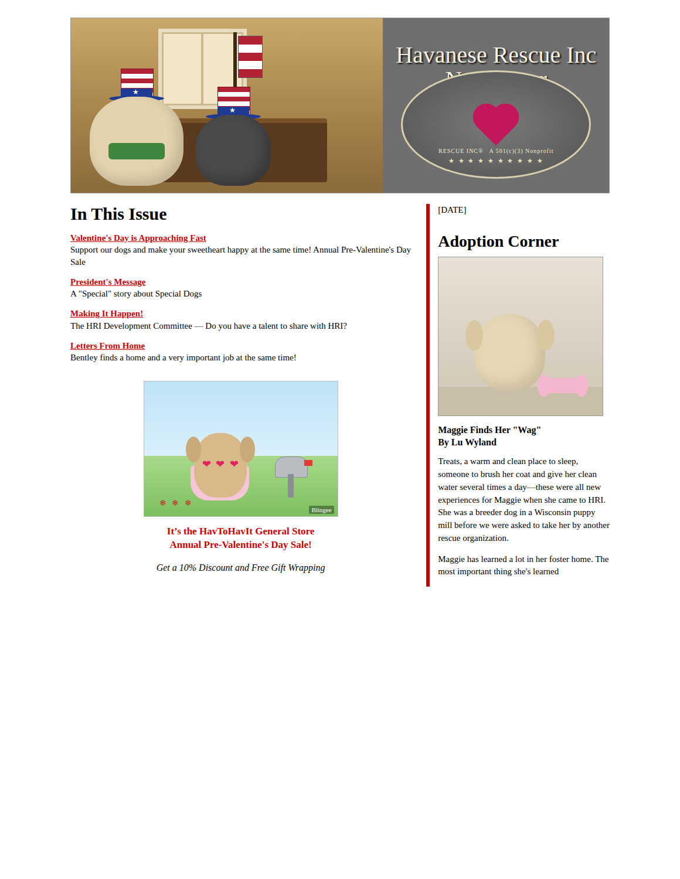★
★
Havanese Rescue Inc
Newsletter
RESCUE INC® A 501(c)(3) Nonprofit
★ ★ ★ ★ ★ ★ ★ ★ ★ ★
In This Issue
Valentine's Day is Approaching Fast
Support our dogs and make your sweetheart happy at the same time! Annual Pre-Valentine's Day Sale
President's Message
A "Special" story about Special Dogs
Making It Happen!
The HRI Development Committee — Do you have a talent to share with HRI?
Letters From Home
Bentley finds a home and a very important job at the same time!
❤ ❤ ❤
❄ ❄ ❄
Blingee
It’s the HavToHavIt General Store
Annual Pre-Valentine's Day Sale!
Get a 10% Discount and Free Gift Wrapping
[DATE]
Adoption Corner
Maggie Finds Her "Wag"
By Lu Wyland
Treats, a warm and clean place to sleep, someone to brush her coat and give her clean water several times a day—these were all new experiences for Maggie when she came to HRI. She was a breeder dog in a Wisconsin puppy mill before we were asked to take her by another rescue organization.
Maggie has learned a lot in her foster home. The most important thing she's learned